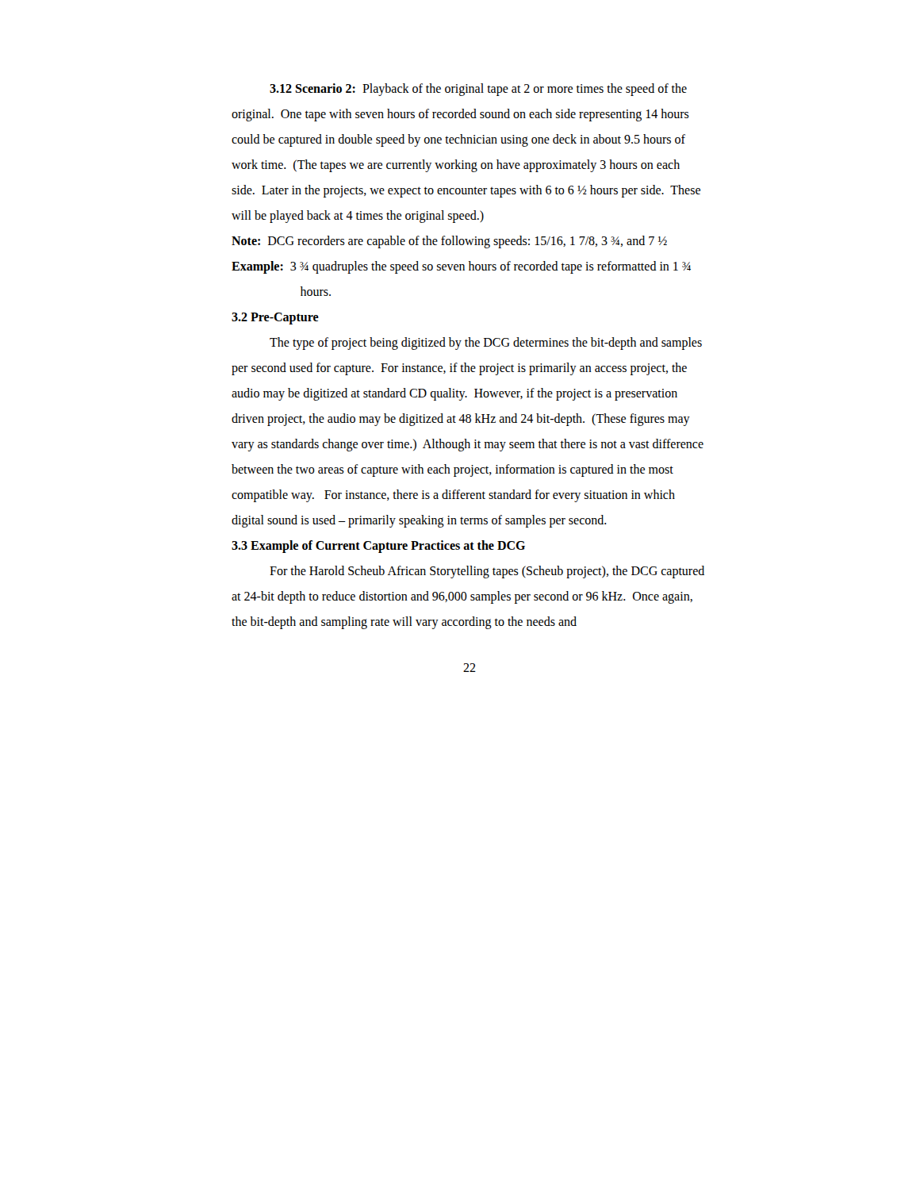3.12 Scenario 2: Playback of the original tape at 2 or more times the speed of the original. One tape with seven hours of recorded sound on each side representing 14 hours could be captured in double speed by one technician using one deck in about 9.5 hours of work time. (The tapes we are currently working on have approximately 3 hours on each side. Later in the projects, we expect to encounter tapes with 6 to 6 ½ hours per side. These will be played back at 4 times the original speed.)
Note: DCG recorders are capable of the following speeds: 15/16, 1 7/8, 3 ¾, and 7 ½
Example: 3 ¾ quadruples the speed so seven hours of recorded tape is reformatted in 1 ¾ hours.
3.2 Pre-Capture
The type of project being digitized by the DCG determines the bit-depth and samples per second used for capture. For instance, if the project is primarily an access project, the audio may be digitized at standard CD quality. However, if the project is a preservation driven project, the audio may be digitized at 48 kHz and 24 bit-depth. (These figures may vary as standards change over time.) Although it may seem that there is not a vast difference between the two areas of capture with each project, information is captured in the most compatible way. For instance, there is a different standard for every situation in which digital sound is used – primarily speaking in terms of samples per second.
3.3 Example of Current Capture Practices at the DCG
For the Harold Scheub African Storytelling tapes (Scheub project), the DCG captured at 24-bit depth to reduce distortion and 96,000 samples per second or 96 kHz. Once again, the bit-depth and sampling rate will vary according to the needs and
22